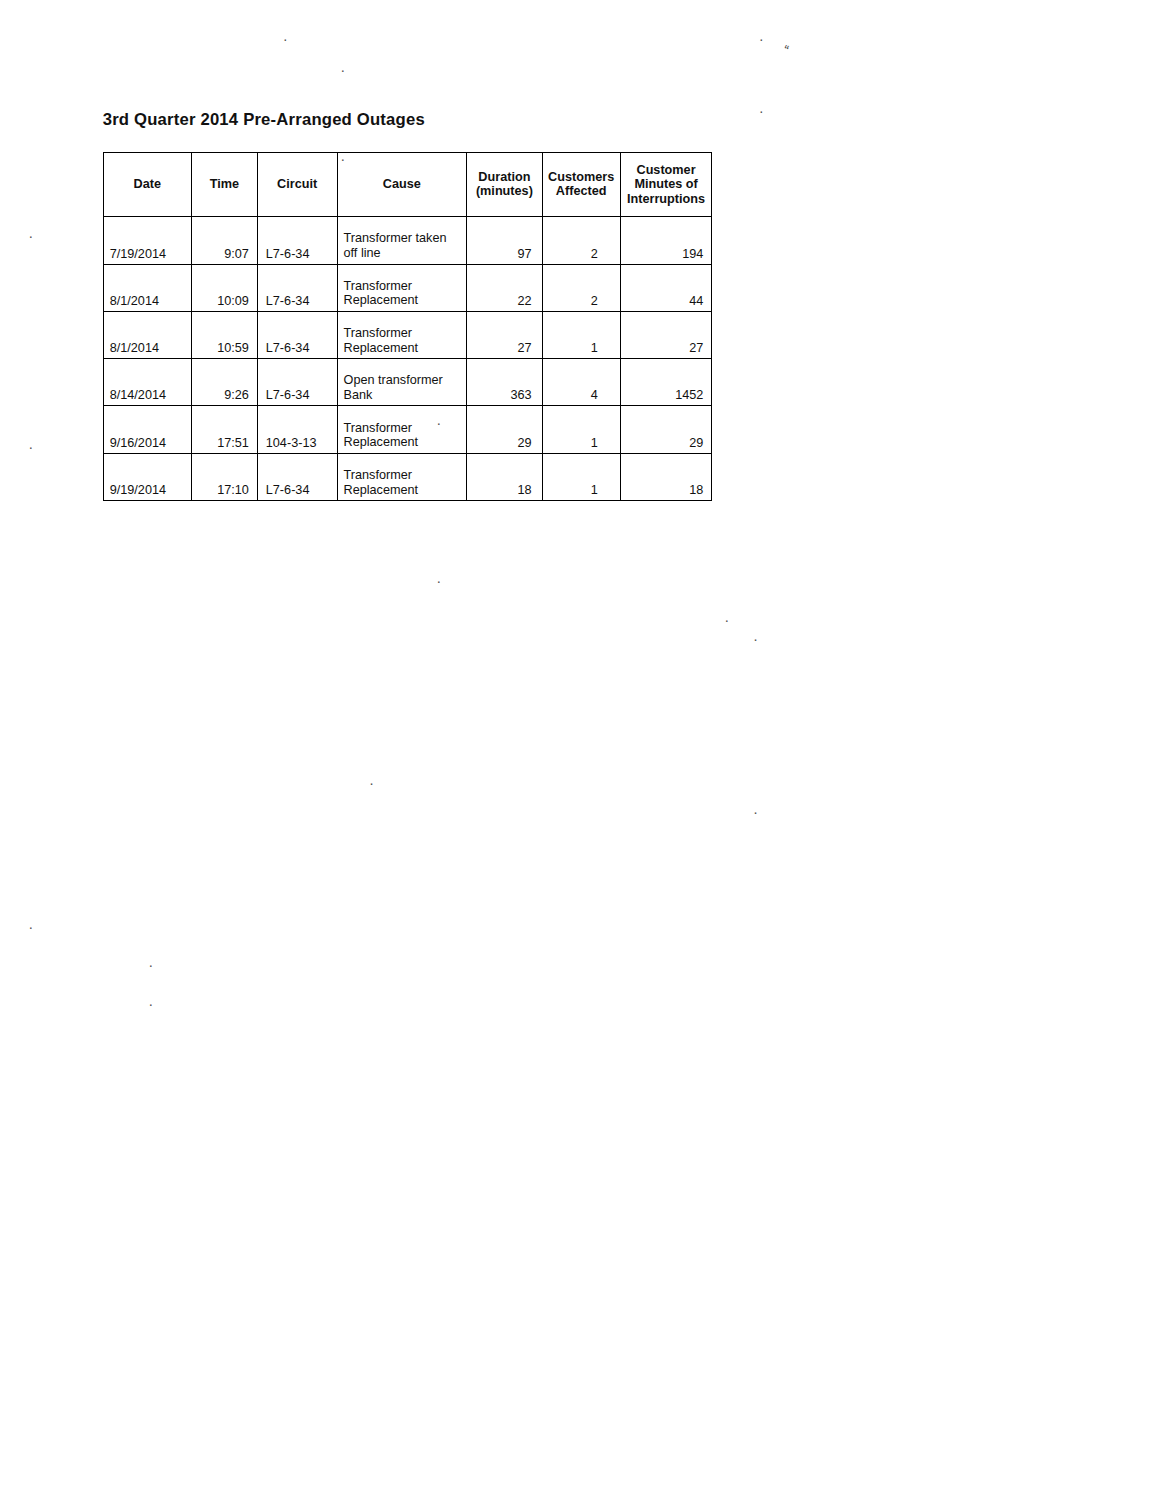.
.
.
‘‘
.
.
.
.
.
.
.
.
.
.
.
.
.
3rd Quarter 2014 Pre-Arranged Outages
| Date | Time | Circuit | Cause | Duration (minutes) | Customers Affected | Customer Minutes of Interruptions |
| --- | --- | --- | --- | --- | --- | --- |
| 7/19/2014 | 9:07 | L7-6-34 | Transformer taken off line | 97 | 2 | 194 |
| 8/1/2014 | 10:09 | L7-6-34 | Transformer Replacement | 22 | 2 | 44 |
| 8/1/2014 | 10:59 | L7-6-34 | Transformer Replacement | 27 | 1 | 27 |
| 8/14/2014 | 9:26 | L7-6-34 | Open transformer Bank | 363 | 4 | 1452 |
| 9/16/2014 | 17:51 | 104-3-13 | Transformer Replacement | 29 | 1 | 29 |
| 9/19/2014 | 17:10 | L7-6-34 | Transformer Replacement | 18 | 1 | 18 |